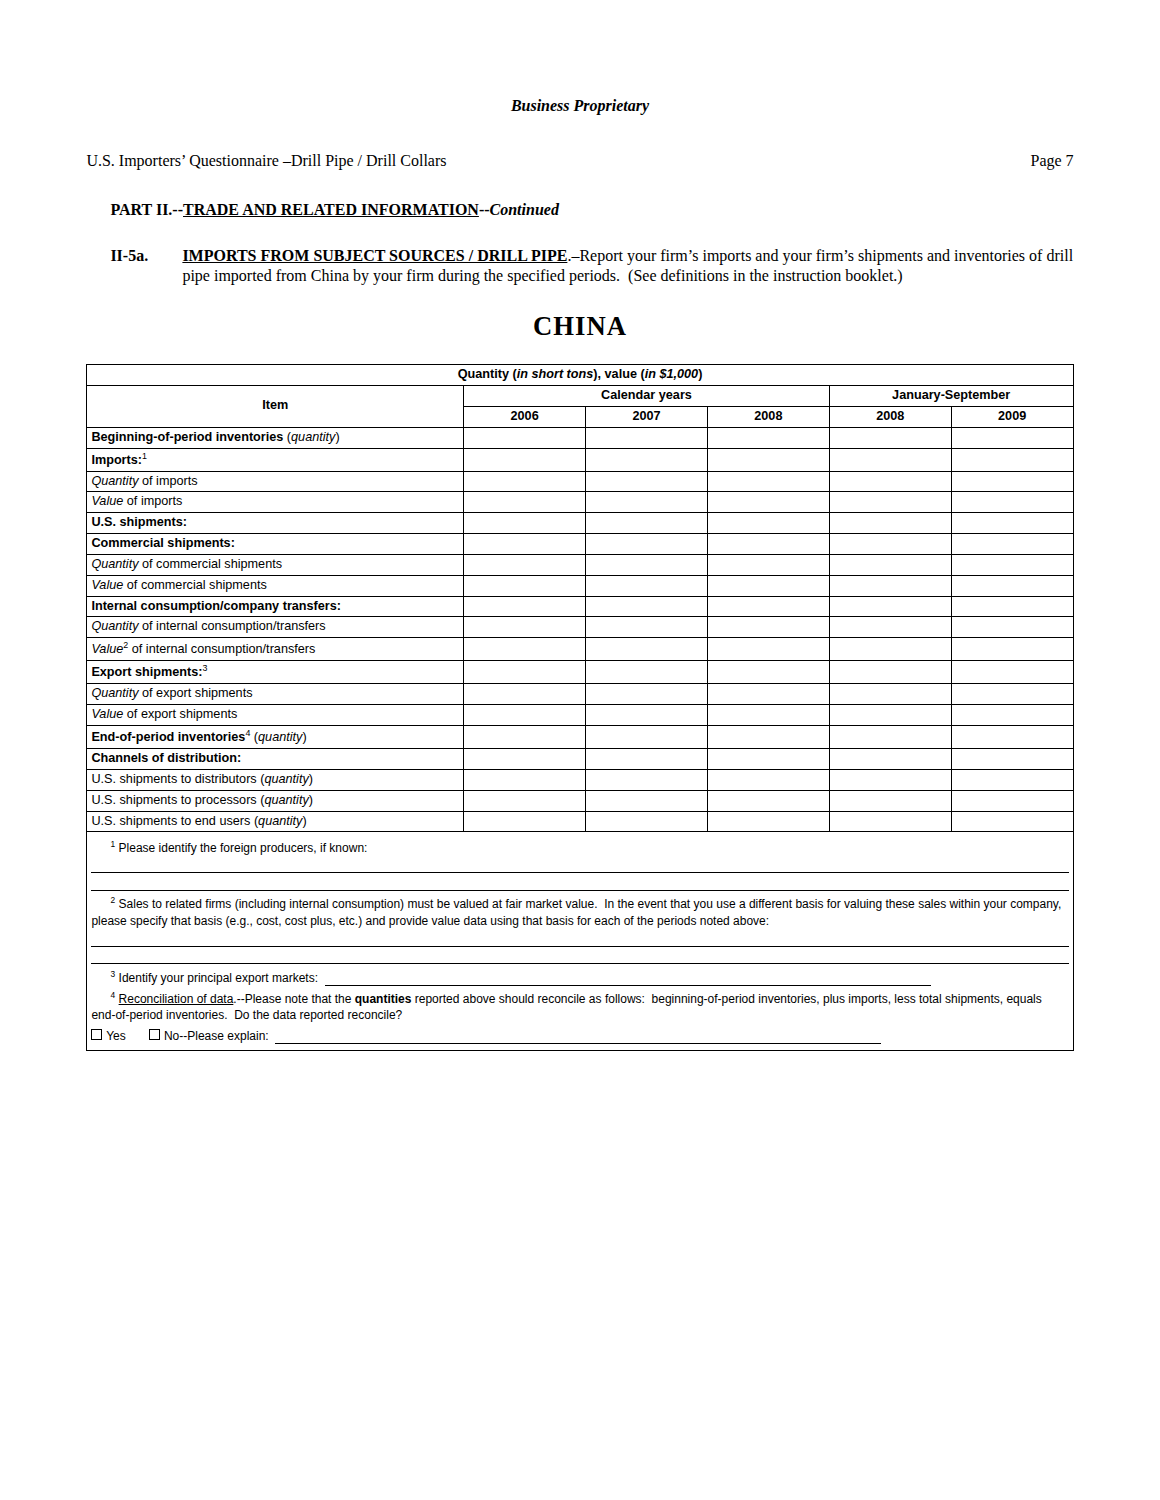Business Proprietary
U.S. Importers’ Questionnaire –Drill Pipe / Drill Collars
Page 7
PART II.--TRADE AND RELATED INFORMATION--Continued
II-5a.
IMPORTS FROM SUBJECT SOURCES / DRILL PIPE.–Report your firm’s imports and your firm’s shipments and inventories of drill pipe imported from China by your firm during the specified periods. (See definitions in the instruction booklet.)
CHINA
| Quantity ( in short tons ), value ( in $1,000 ) |
| Item | Calendar years | January-September |
| 2006 | 2007 | 2008 | 2008 | 2009 |
| Beginning-of-period inventories ( quantity ) | | | | | |
| Imports: 1 | | | | | |
| Quantity of imports | | | | | |
| Value of imports | | | | | |
| U.S. shipments: | | | | | |
| Commercial shipments: | | | | | |
| Quantity of commercial shipments | | | | | |
| Value of commercial shipments | | | | | |
| Internal consumption/company transfers: | | | | | |
| Quantity of internal consumption/transfers | | | | | |
| Value 2 of internal consumption/transfers | | | | | |
| Export shipments: 3 | | | | | |
| Quantity of export shipments | | | | | |
| Value of export shipments | | | | | |
| End-of-period inventories 4 ( quantity ) | | | | | |
| Channels of distribution: | | | | | |
| U.S. shipments to distributors ( quantity ) | | | | | |
| U.S. shipments to processors ( quantity ) | | | | | |
| U.S. shipments to end users ( quantity ) | | | | | |
| 1 Please identify the foreign producers, if known: 2 Sales to related firms (including internal consumption) must be valued at fair market value. In the event that you use a different basis for valuing these sales within your company, please specify that basis (e.g., cost, cost plus, etc.) and provide value data using that basis for each of the periods noted above: 3 Identify your principal export markets: 4 Reconciliation of data .--Please note that the quantities reported above should reconcile as follows: beginning-of-period inventories, plus imports, less total shipments, equals end-of-period inventories. Do the data reported reconcile? Yes No--Please explain: |